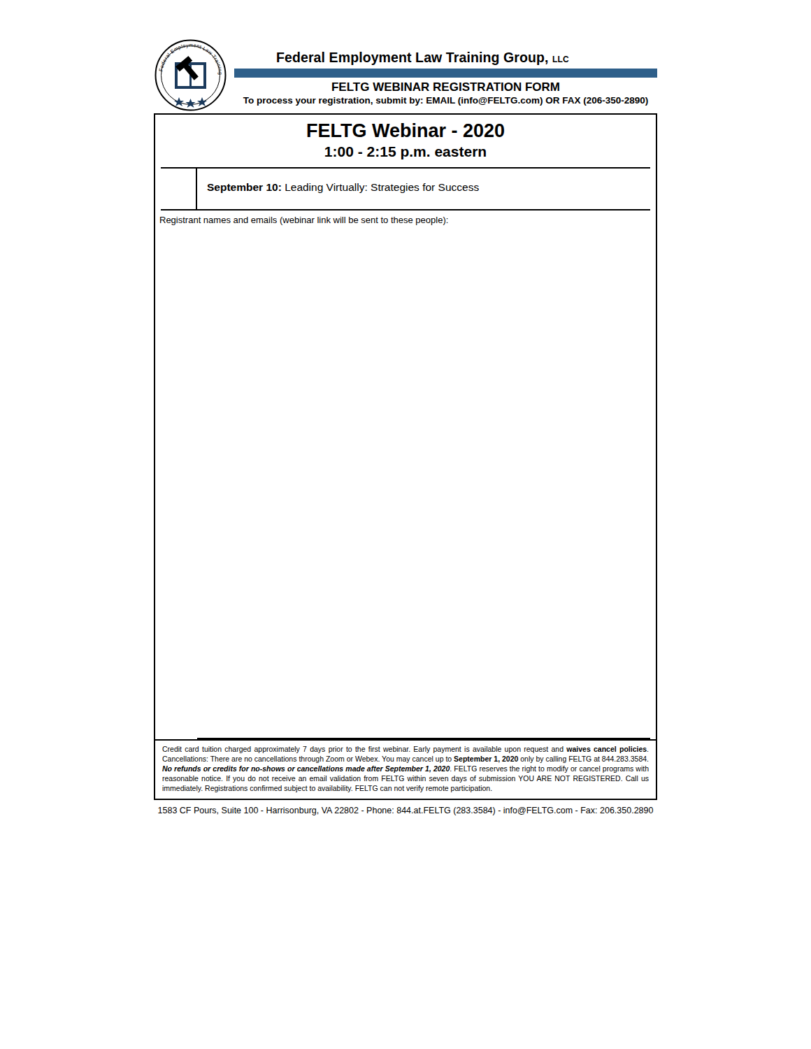Federal Employment Law Training Group
Federal Employment Law Training Group, LLC
FELTG WEBINAR REGISTRATION FORM
To process your registration, submit by: EMAIL (info@FELTG.com) OR FAX (206-350-2890)
FELTG Webinar - 2020
1:00 - 2:15 p.m. eastern
September 10: Leading Virtually: Strategies for Success
Registrant names and emails (webinar link will be sent to these people):
Credit card tuition charged approximately 7 days prior to the first webinar. Early payment is available upon request and waives cancel policies. Cancellations: There are no cancellations through Zoom or Webex. You may cancel up to September 1, 2020 only by calling FELTG at 844.283.3584. No refunds or credits for no-shows or cancellations made after September 1, 2020. FELTG reserves the right to modify or cancel programs with reasonable notice. If you do not receive an email validation from FELTG within seven days of submission YOU ARE NOT REGISTERED. Call us immediately. Registrations confirmed subject to availability. FELTG can not verify remote participation.
1583 CF Pours, Suite 100 - Harrisonburg, VA 22802 - Phone: 844.at.FELTG (283.3584) - info@FELTG.com - Fax: 206.350.2890